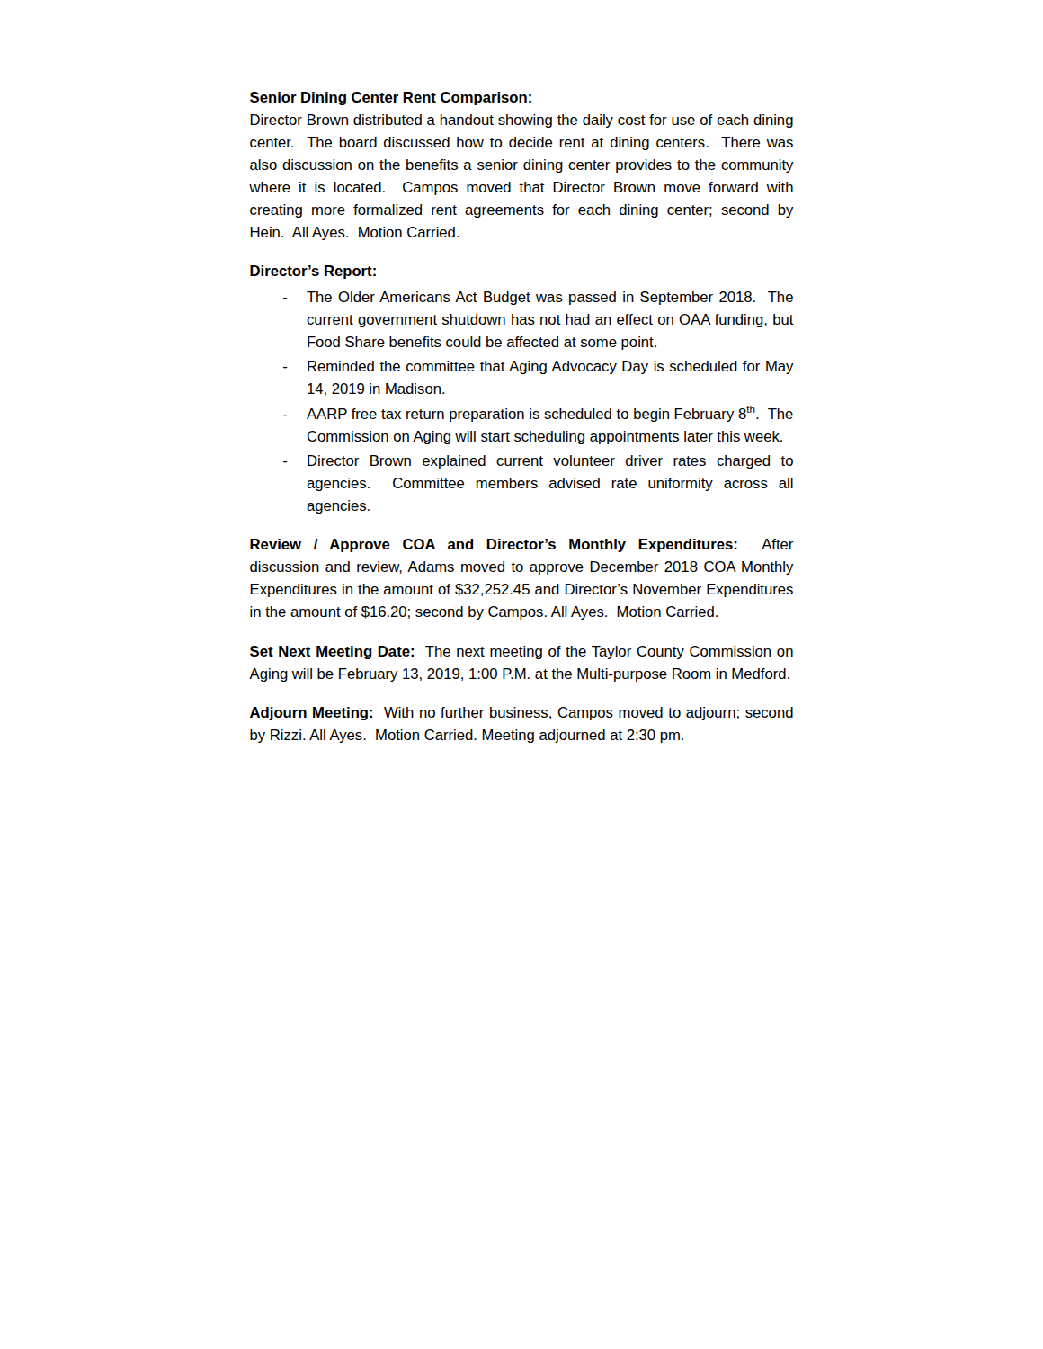Senior Dining Center Rent Comparison:
Director Brown distributed a handout showing the daily cost for use of each dining center. The board discussed how to decide rent at dining centers. There was also discussion on the benefits a senior dining center provides to the community where it is located. Campos moved that Director Brown move forward with creating more formalized rent agreements for each dining center; second by Hein. All Ayes. Motion Carried.
Director’s Report:
The Older Americans Act Budget was passed in September 2018. The current government shutdown has not had an effect on OAA funding, but Food Share benefits could be affected at some point.
Reminded the committee that Aging Advocacy Day is scheduled for May 14, 2019 in Madison.
AARP free tax return preparation is scheduled to begin February 8th. The Commission on Aging will start scheduling appointments later this week.
Director Brown explained current volunteer driver rates charged to agencies. Committee members advised rate uniformity across all agencies.
Review / Approve COA and Director’s Monthly Expenditures: After discussion and review, Adams moved to approve December 2018 COA Monthly Expenditures in the amount of $32,252.45 and Director’s November Expenditures in the amount of $16.20; second by Campos. All Ayes. Motion Carried.
Set Next Meeting Date: The next meeting of the Taylor County Commission on Aging will be February 13, 2019, 1:00 P.M. at the Multi-purpose Room in Medford.
Adjourn Meeting: With no further business, Campos moved to adjourn; second by Rizzi. All Ayes. Motion Carried. Meeting adjourned at 2:30 pm.